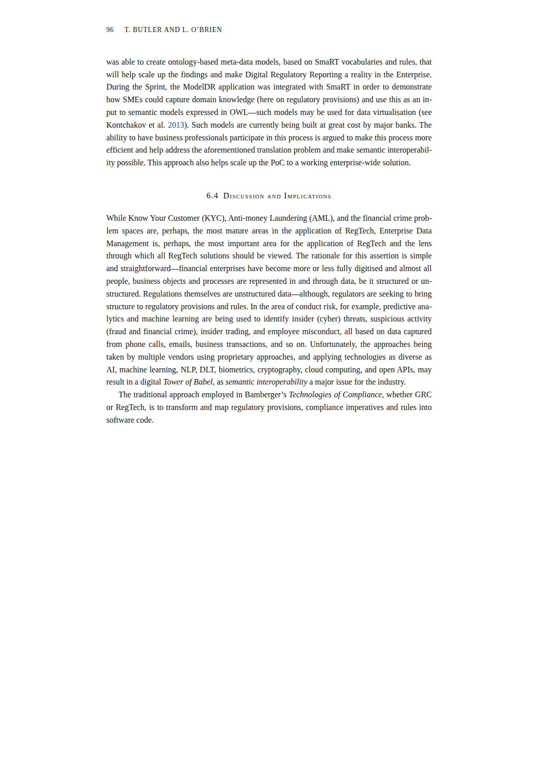96 T. BUTLER AND L. O’BRIEN
was able to create ontology-based meta-data models, based on SmaRT vocabularies and rules, that will help scale up the findings and make Digital Regulatory Reporting a reality in the Enterprise. During the Sprint, the ModelDR application was integrated with SmaRT in order to demonstrate how SMEs could capture domain knowledge (here on regulatory provisions) and use this as an input to semantic models expressed in OWL—such models may be used for data virtualisation (see Kontchakov et al. 2013). Such models are currently being built at great cost by major banks. The ability to have business professionals participate in this process is argued to make this process more efficient and help address the aforementioned translation problem and make semantic interoperability possible. This approach also helps scale up the PoC to a working enterprise-wide solution.
6.4 Discussion and Implications
While Know Your Customer (KYC), Anti-money Laundering (AML), and the financial crime problem spaces are, perhaps, the most mature areas in the application of RegTech, Enterprise Data Management is, perhaps, the most important area for the application of RegTech and the lens through which all RegTech solutions should be viewed. The rationale for this assertion is simple and straightforward—financial enterprises have become more or less fully digitised and almost all people, business objects and processes are represented in and through data, be it structured or unstructured. Regulations themselves are unstructured data—although, regulators are seeking to bring structure to regulatory provisions and rules. In the area of conduct risk, for example, predictive analytics and machine learning are being used to identify insider (cyber) threats, suspicious activity (fraud and financial crime), insider trading, and employee misconduct, all based on data captured from phone calls, emails, business transactions, and so on. Unfortunately, the approaches being taken by multiple vendors using proprietary approaches, and applying technologies as diverse as AI, machine learning, NLP, DLT, biometrics, cryptography, cloud computing, and open APIs, may result in a digital Tower of Babel, as semantic interoperability a major issue for the industry.
The traditional approach employed in Bamberger’s Technologies of Compliance, whether GRC or RegTech, is to transform and map regulatory provisions, compliance imperatives and rules into software code.